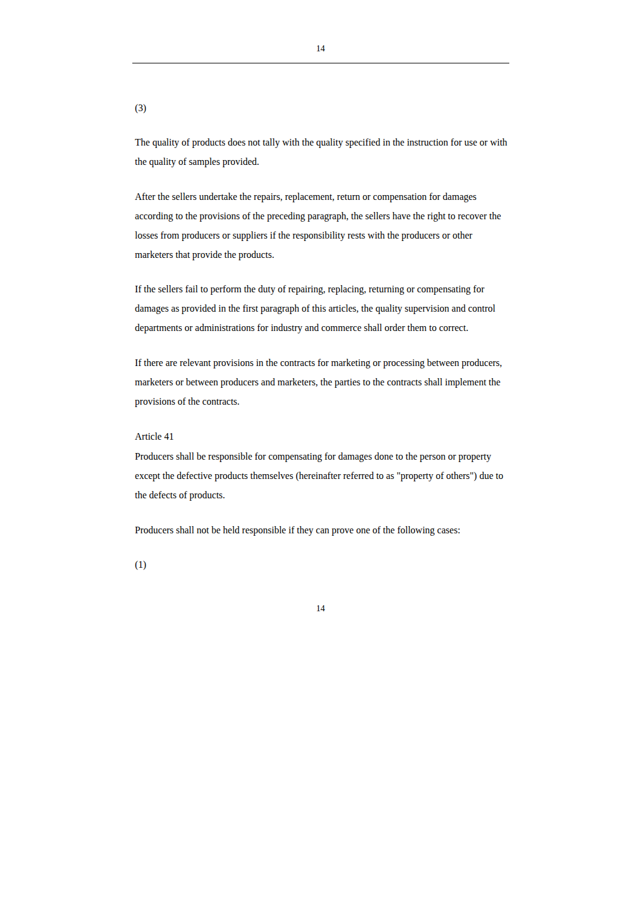14
(3)
The quality of products does not tally with the quality specified in the instruction for use or with the quality of samples provided.
After the sellers undertake the repairs, replacement, return or compensation for damages according to the provisions of the preceding paragraph, the sellers have the right to recover the losses from producers or suppliers if the responsibility rests with the producers or other marketers that provide the products.
If the sellers fail to perform the duty of repairing, replacing, returning or compensating for damages as provided in the first paragraph of this articles, the quality supervision and control departments or administrations for industry and commerce shall order them to correct.
If there are relevant provisions in the contracts for marketing or processing between producers, marketers or between producers and marketers, the parties to the contracts shall implement the provisions of the contracts.
Article 41
Producers shall be responsible for compensating for damages done to the person or property except the defective products themselves (hereinafter referred to as "property of others") due to the defects of products.
Producers shall not be held responsible if they can prove one of the following cases:
(1)
14